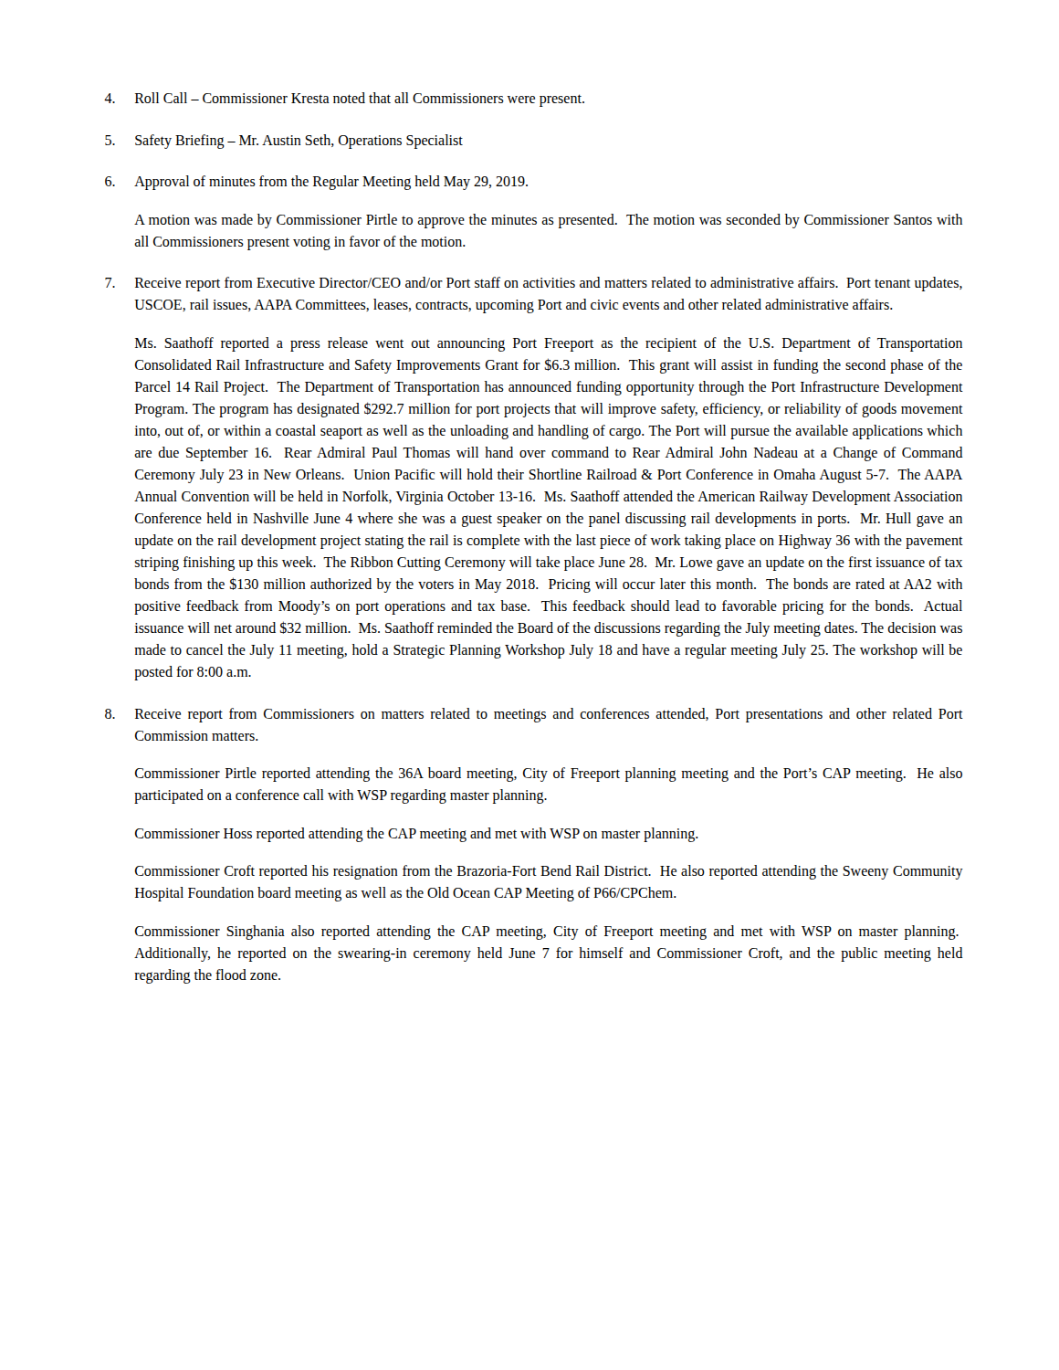4.
Roll Call – Commissioner Kresta noted that all Commissioners were present.
5.
Safety Briefing – Mr. Austin Seth, Operations Specialist
6.
Approval of minutes from the Regular Meeting held May 29, 2019.
A motion was made by Commissioner Pirtle to approve the minutes as presented. The motion was seconded by Commissioner Santos with all Commissioners present voting in favor of the motion.
7.
Receive report from Executive Director/CEO and/or Port staff on activities and matters related to administrative affairs. Port tenant updates, USCOE, rail issues, AAPA Committees, leases, contracts, upcoming Port and civic events and other related administrative affairs.
Ms. Saathoff reported a press release went out announcing Port Freeport as the recipient of the U.S. Department of Transportation Consolidated Rail Infrastructure and Safety Improvements Grant for $6.3 million. This grant will assist in funding the second phase of the Parcel 14 Rail Project. The Department of Transportation has announced funding opportunity through the Port Infrastructure Development Program. The program has designated $292.7 million for port projects that will improve safety, efficiency, or reliability of goods movement into, out of, or within a coastal seaport as well as the unloading and handling of cargo. The Port will pursue the available applications which are due September 16. Rear Admiral Paul Thomas will hand over command to Rear Admiral John Nadeau at a Change of Command Ceremony July 23 in New Orleans. Union Pacific will hold their Shortline Railroad & Port Conference in Omaha August 5-7. The AAPA Annual Convention will be held in Norfolk, Virginia October 13-16. Ms. Saathoff attended the American Railway Development Association Conference held in Nashville June 4 where she was a guest speaker on the panel discussing rail developments in ports. Mr. Hull gave an update on the rail development project stating the rail is complete with the last piece of work taking place on Highway 36 with the pavement striping finishing up this week. The Ribbon Cutting Ceremony will take place June 28. Mr. Lowe gave an update on the first issuance of tax bonds from the $130 million authorized by the voters in May 2018. Pricing will occur later this month. The bonds are rated at AA2 with positive feedback from Moody’s on port operations and tax base. This feedback should lead to favorable pricing for the bonds. Actual issuance will net around $32 million. Ms. Saathoff reminded the Board of the discussions regarding the July meeting dates. The decision was made to cancel the July 11 meeting, hold a Strategic Planning Workshop July 18 and have a regular meeting July 25. The workshop will be posted for 8:00 a.m.
8.
Receive report from Commissioners on matters related to meetings and conferences attended, Port presentations and other related Port Commission matters.
Commissioner Pirtle reported attending the 36A board meeting, City of Freeport planning meeting and the Port’s CAP meeting. He also participated on a conference call with WSP regarding master planning.
Commissioner Hoss reported attending the CAP meeting and met with WSP on master planning.
Commissioner Croft reported his resignation from the Brazoria-Fort Bend Rail District. He also reported attending the Sweeny Community Hospital Foundation board meeting as well as the Old Ocean CAP Meeting of P66/CPChem.
Commissioner Singhania also reported attending the CAP meeting, City of Freeport meeting and met with WSP on master planning. Additionally, he reported on the swearing-in ceremony held June 7 for himself and Commissioner Croft, and the public meeting held regarding the flood zone.